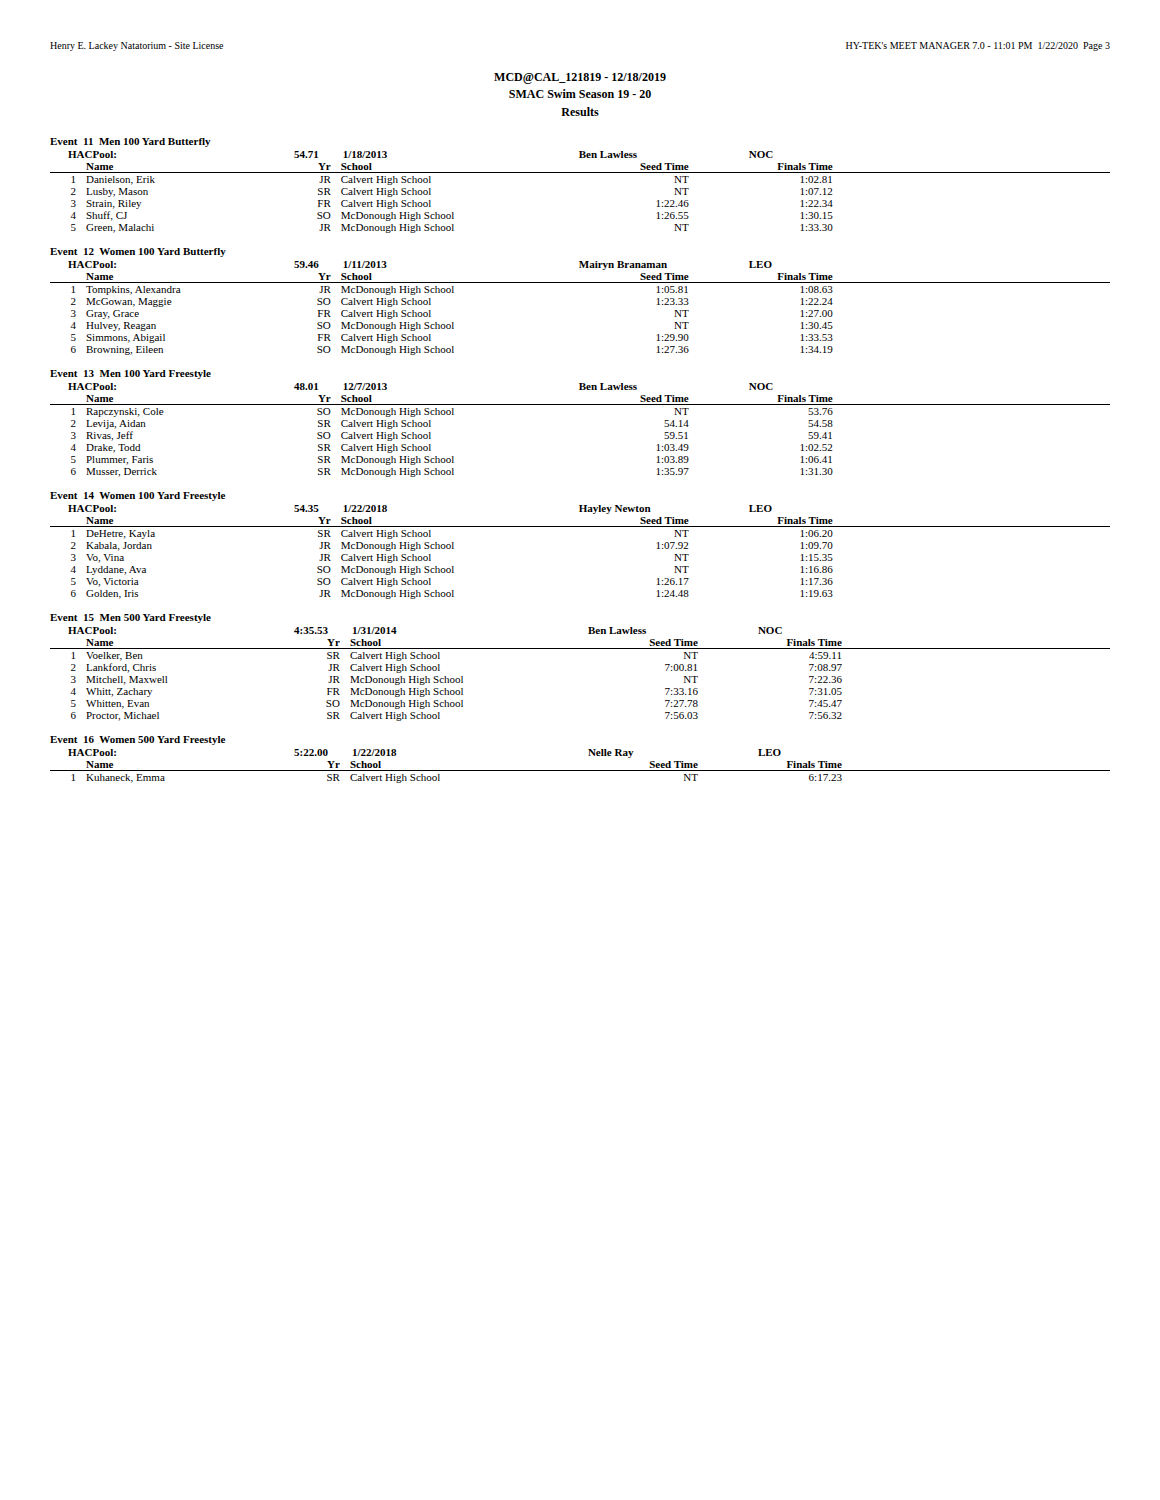Henry E. Lackey Natatorium - Site License
HY-TEK's MEET MANAGER 7.0 - 11:01 PM 1/22/2020 Page 3
MCD@CAL_121819 - 12/18/2019
SMAC Swim Season 19 - 20
Results
Event 11 Men 100 Yard Butterfly
| HACPool: | 54.71 | 1/18/2013 | Ben Lawless | NOC | |
| | Name | Yr | School | Seed Time | Finals Time | |
| 1 | Danielson, Erik | JR | Calvert High School | NT | 1:02.81 | |
| 2 | Lusby, Mason | SR | Calvert High School | NT | 1:07.12 | |
| 3 | Strain, Riley | FR | Calvert High School | 1:22.46 | 1:22.34 | |
| 4 | Shuff, CJ | SO | McDonough High School | 1:26.55 | 1:30.15 | |
| 5 | Green, Malachi | JR | McDonough High School | NT | 1:33.30 | |
Event 12 Women 100 Yard Butterfly
| HACPool: | 59.46 | 1/11/2013 | Mairyn Branaman | LEO | |
| | Name | Yr | School | Seed Time | Finals Time | |
| 1 | Tompkins, Alexandra | JR | McDonough High School | 1:05.81 | 1:08.63 | |
| 2 | McGowan, Maggie | SO | Calvert High School | 1:23.33 | 1:22.24 | |
| 3 | Gray, Grace | FR | Calvert High School | NT | 1:27.00 | |
| 4 | Hulvey, Reagan | SO | McDonough High School | NT | 1:30.45 | |
| 5 | Simmons, Abigail | FR | Calvert High School | 1:29.90 | 1:33.53 | |
| 6 | Browning, Eileen | SO | McDonough High School | 1:27.36 | 1:34.19 | |
Event 13 Men 100 Yard Freestyle
| HACPool: | 48.01 | 12/7/2013 | Ben Lawless | NOC | |
| | Name | Yr | School | Seed Time | Finals Time | |
| 1 | Rapczynski, Cole | SO | McDonough High School | NT | 53.76 | |
| 2 | Levija, Aidan | SR | Calvert High School | 54.14 | 54.58 | |
| 3 | Rivas, Jeff | SO | Calvert High School | 59.51 | 59.41 | |
| 4 | Drake, Todd | SR | Calvert High School | 1:03.49 | 1:02.52 | |
| 5 | Plummer, Faris | SR | McDonough High School | 1:03.89 | 1:06.41 | |
| 6 | Musser, Derrick | SR | McDonough High School | 1:35.97 | 1:31.30 | |
Event 14 Women 100 Yard Freestyle
| HACPool: | 54.35 | 1/22/2018 | Hayley Newton | LEO | |
| | Name | Yr | School | Seed Time | Finals Time | |
| 1 | DeHetre, Kayla | SR | Calvert High School | NT | 1:06.20 | |
| 2 | Kabala, Jordan | JR | McDonough High School | 1:07.92 | 1:09.70 | |
| 3 | Vo, Vina | JR | Calvert High School | NT | 1:15.35 | |
| 4 | Lyddane, Ava | SO | McDonough High School | NT | 1:16.86 | |
| 5 | Vo, Victoria | SO | Calvert High School | 1:26.17 | 1:17.36 | |
| 6 | Golden, Iris | JR | McDonough High School | 1:24.48 | 1:19.63 | |
Event 15 Men 500 Yard Freestyle
| HACPool: | 4:35.53 | 1/31/2014 | Ben Lawless | NOC | |
| | Name | Yr | School | Seed Time | Finals Time | |
| 1 | Voelker, Ben | SR | Calvert High School | NT | 4:59.11 | |
| 2 | Lankford, Chris | JR | Calvert High School | 7:00.81 | 7:08.97 | |
| 3 | Mitchell, Maxwell | JR | McDonough High School | NT | 7:22.36 | |
| 4 | Whitt, Zachary | FR | McDonough High School | 7:33.16 | 7:31.05 | |
| 5 | Whitten, Evan | SO | McDonough High School | 7:27.78 | 7:45.47 | |
| 6 | Proctor, Michael | SR | Calvert High School | 7:56.03 | 7:56.32 | |
Event 16 Women 500 Yard Freestyle
| HACPool: | 5:22.00 | 1/22/2018 | Nelle Ray | LEO | |
| | Name | Yr | School | Seed Time | Finals Time | |
| 1 | Kuhaneck, Emma | SR | Calvert High School | NT | 6:17.23 | |